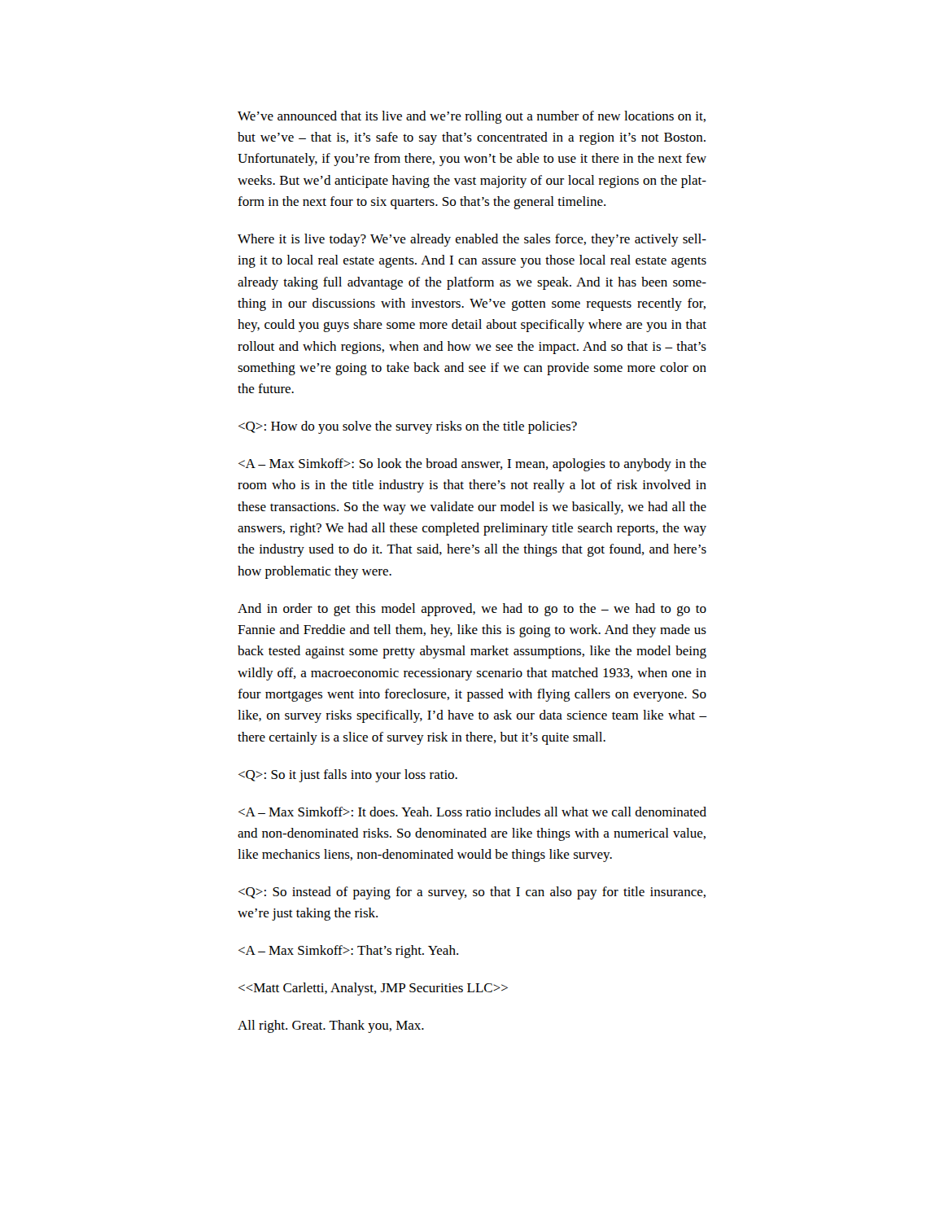We’ve announced that its live and we’re rolling out a number of new locations on it, but we’ve – that is, it’s safe to say that’s concentrated in a region it’s not Boston. Unfortunately, if you’re from there, you won’t be able to use it there in the next few weeks. But we’d anticipate having the vast majority of our local regions on the platform in the next four to six quarters. So that’s the general timeline.
Where it is live today? We’ve already enabled the sales force, they’re actively selling it to local real estate agents. And I can assure you those local real estate agents already taking full advantage of the platform as we speak. And it has been something in our discussions with investors. We’ve gotten some requests recently for, hey, could you guys share some more detail about specifically where are you in that rollout and which regions, when and how we see the impact. And so that is – that’s something we’re going to take back and see if we can provide some more color on the future.
<Q>: How do you solve the survey risks on the title policies?
<A – Max Simkoff>: So look the broad answer, I mean, apologies to anybody in the room who is in the title industry is that there’s not really a lot of risk involved in these transactions. So the way we validate our model is we basically, we had all the answers, right? We had all these completed preliminary title search reports, the way the industry used to do it. That said, here’s all the things that got found, and here’s how problematic they were.
And in order to get this model approved, we had to go to the – we had to go to Fannie and Freddie and tell them, hey, like this is going to work. And they made us back tested against some pretty abysmal market assumptions, like the model being wildly off, a macroeconomic recessionary scenario that matched 1933, when one in four mortgages went into foreclosure, it passed with flying callers on everyone. So like, on survey risks specifically, I’d have to ask our data science team like what – there certainly is a slice of survey risk in there, but it’s quite small.
<Q>: So it just falls into your loss ratio.
<A – Max Simkoff>: It does. Yeah. Loss ratio includes all what we call denominated and non-denominated risks. So denominated are like things with a numerical value, like mechanics liens, non-denominated would be things like survey.
<Q>: So instead of paying for a survey, so that I can also pay for title insurance, we’re just taking the risk.
<A – Max Simkoff>: That’s right. Yeah.
<<Matt Carletti, Analyst, JMP Securities LLC>>
All right. Great. Thank you, Max.